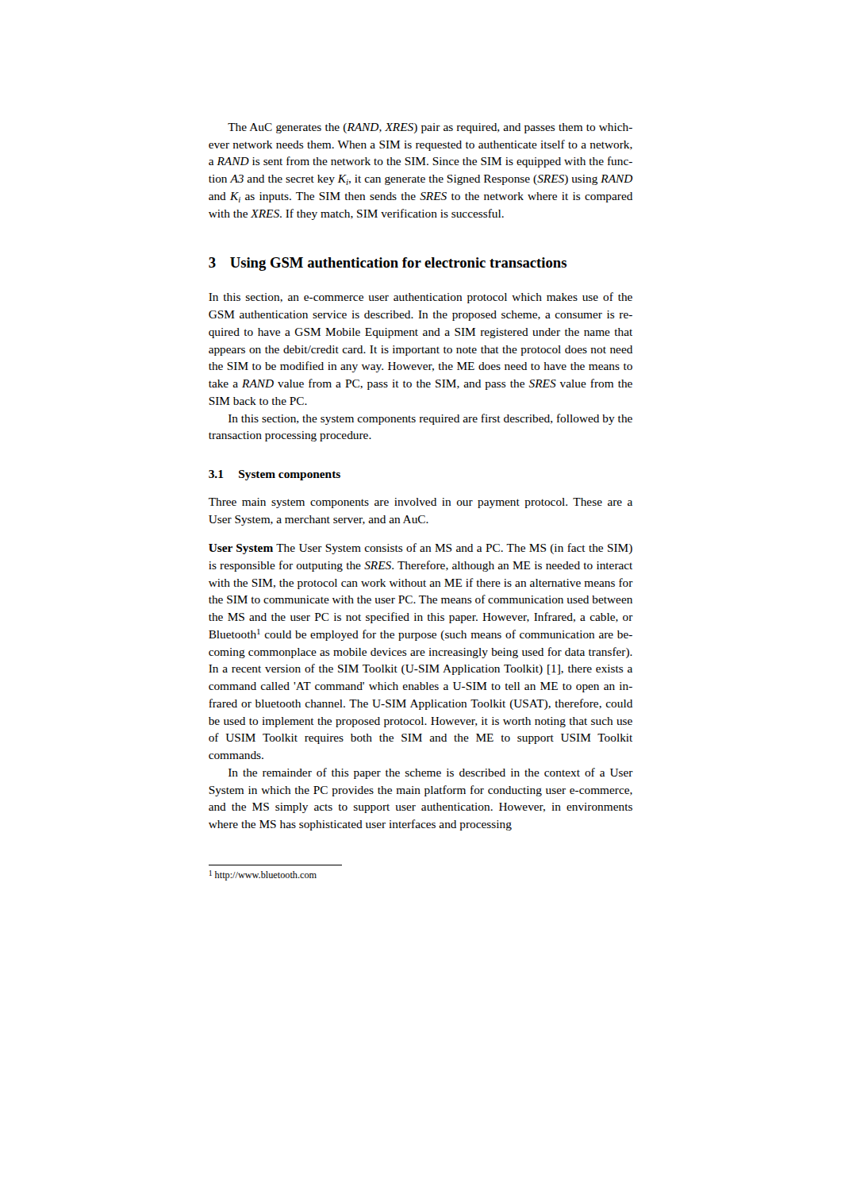The AuC generates the (RAND, XRES) pair as required, and passes them to whichever network needs them. When a SIM is requested to authenticate itself to a network, a RAND is sent from the network to the SIM. Since the SIM is equipped with the function A3 and the secret key Ki, it can generate the Signed Response (SRES) using RAND and Ki as inputs. The SIM then sends the SRES to the network where it is compared with the XRES. If they match, SIM verification is successful.
3 Using GSM authentication for electronic transactions
In this section, an e-commerce user authentication protocol which makes use of the GSM authentication service is described. In the proposed scheme, a consumer is required to have a GSM Mobile Equipment and a SIM registered under the name that appears on the debit/credit card. It is important to note that the protocol does not need the SIM to be modified in any way. However, the ME does need to have the means to take a RAND value from a PC, pass it to the SIM, and pass the SRES value from the SIM back to the PC.
In this section, the system components required are first described, followed by the transaction processing procedure.
3.1 System components
Three main system components are involved in our payment protocol. These are a User System, a merchant server, and an AuC.
User System The User System consists of an MS and a PC. The MS (in fact the SIM) is responsible for outputing the SRES. Therefore, although an ME is needed to interact with the SIM, the protocol can work without an ME if there is an alternative means for the SIM to communicate with the user PC. The means of communication used between the MS and the user PC is not specified in this paper. However, Infrared, a cable, or Bluetooth1 could be employed for the purpose (such means of communication are becoming commonplace as mobile devices are increasingly being used for data transfer). In a recent version of the SIM Toolkit (U-SIM Application Toolkit) [1], there exists a command called 'AT command' which enables a U-SIM to tell an ME to open an infrared or bluetooth channel. The U-SIM Application Toolkit (USAT), therefore, could be used to implement the proposed protocol. However, it is worth noting that such use of USIM Toolkit requires both the SIM and the ME to support USIM Toolkit commands.
In the remainder of this paper the scheme is described in the context of a User System in which the PC provides the main platform for conducting user e-commerce, and the MS simply acts to support user authentication. However, in environments where the MS has sophisticated user interfaces and processing
1 http://www.bluetooth.com